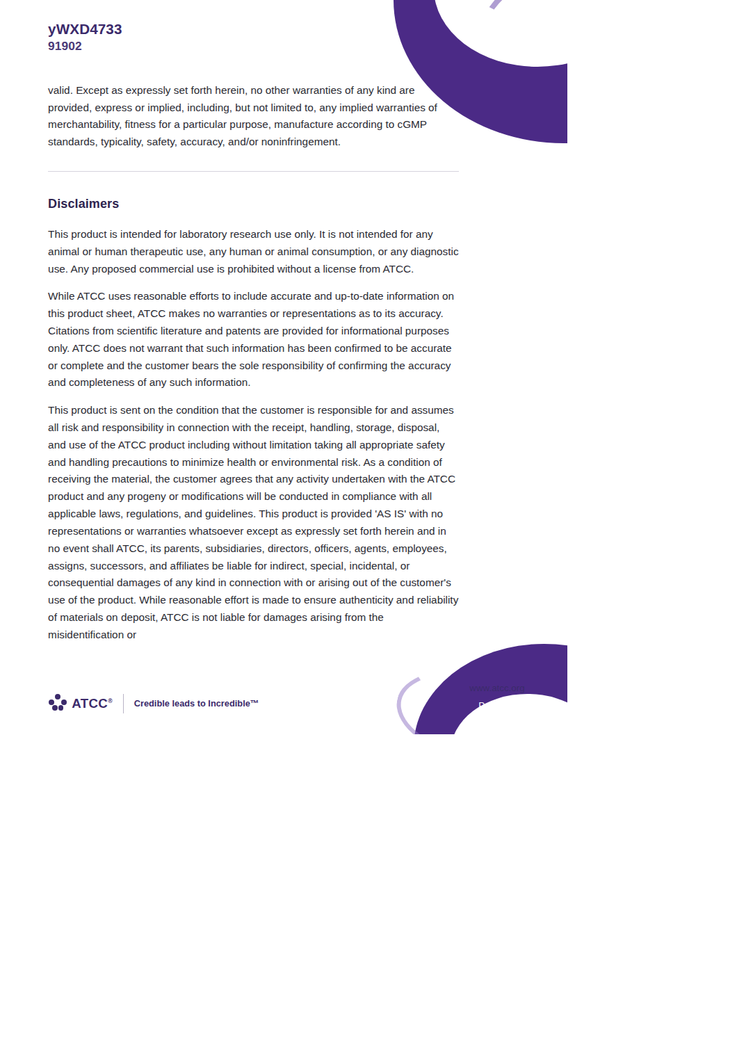yWXD473391902
Product Sheet
valid. Except as expressly set forth herein, no other warranties of any kind are provided, express or implied, including, but not limited to, any implied warranties of merchantability, fitness for a particular purpose, manufacture according to cGMP standards, typicality, safety, accuracy, and/or noninfringement.
Disclaimers
This product is intended for laboratory research use only. It is not intended for any animal or human therapeutic use, any human or animal consumption, or any diagnostic use. Any proposed commercial use is prohibited without a license from ATCC.
While ATCC uses reasonable efforts to include accurate and up-to-date information on this product sheet, ATCC makes no warranties or representations as to its accuracy. Citations from scientific literature and patents are provided for informational purposes only. ATCC does not warrant that such information has been confirmed to be accurate or complete and the customer bears the sole responsibility of confirming the accuracy and completeness of any such information.
This product is sent on the condition that the customer is responsible for and assumes all risk and responsibility in connection with the receipt, handling, storage, disposal, and use of the ATCC product including without limitation taking all appropriate safety and handling precautions to minimize health or environmental risk. As a condition of receiving the material, the customer agrees that any activity undertaken with the ATCC product and any progeny or modifications will be conducted in compliance with all applicable laws, regulations, and guidelines. This product is provided 'AS IS' with no representations or warranties whatsoever except as expressly set forth herein and in no event shall ATCC, its parents, subsidiaries, directors, officers, agents, employees, assigns, successors, and affiliates be liable for indirect, special, incidental, or consequential damages of any kind in connection with or arising out of the customer's use of the product. While reasonable effort is made to ensure authenticity and reliability of materials on deposit, ATCC is not liable for damages arising from the misidentification or
ATCC®
Credible leads to Incredible™
www.atcc.org
Page 4 of 5